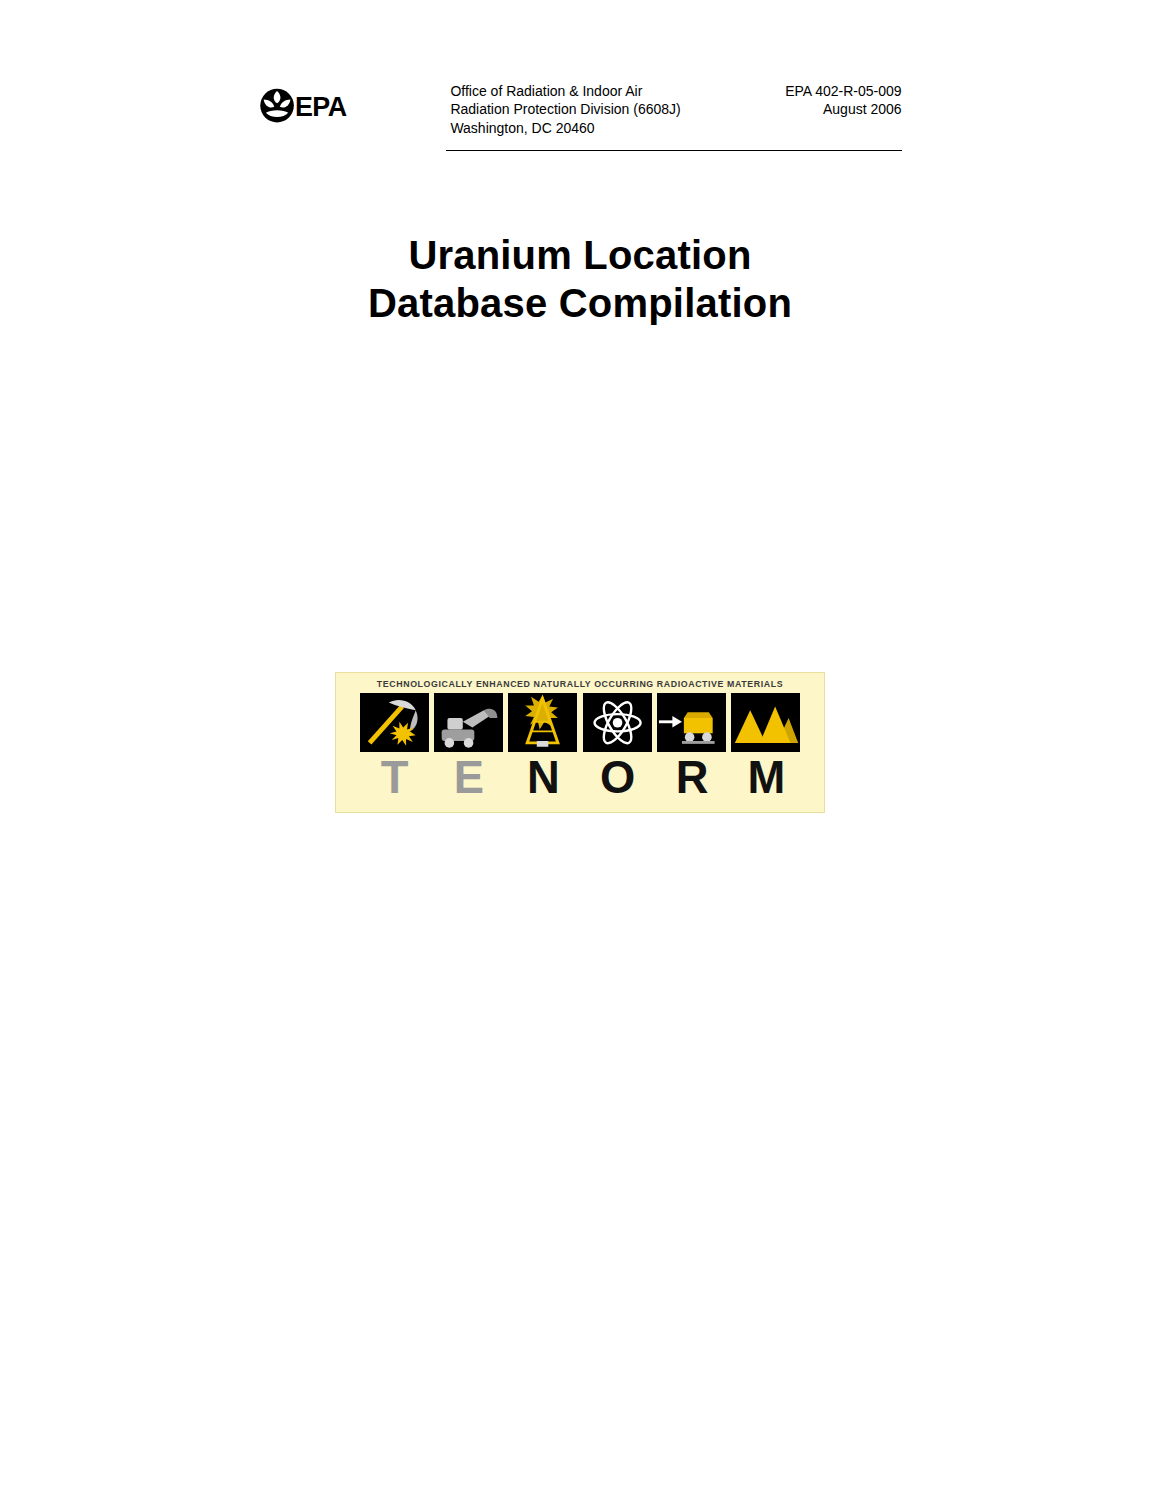EPA
Office of Radiation & Indoor Air
Radiation Protection Division (6608J)
Washington, DC 20460
EPA 402-R-05-009
August 2006
Uranium Location Database Compilation
TECHNOLOGICALLY ENHANCED NATURALLY OCCURRING RADIOACTIVE MATERIALS
T
E
N
O
R
M